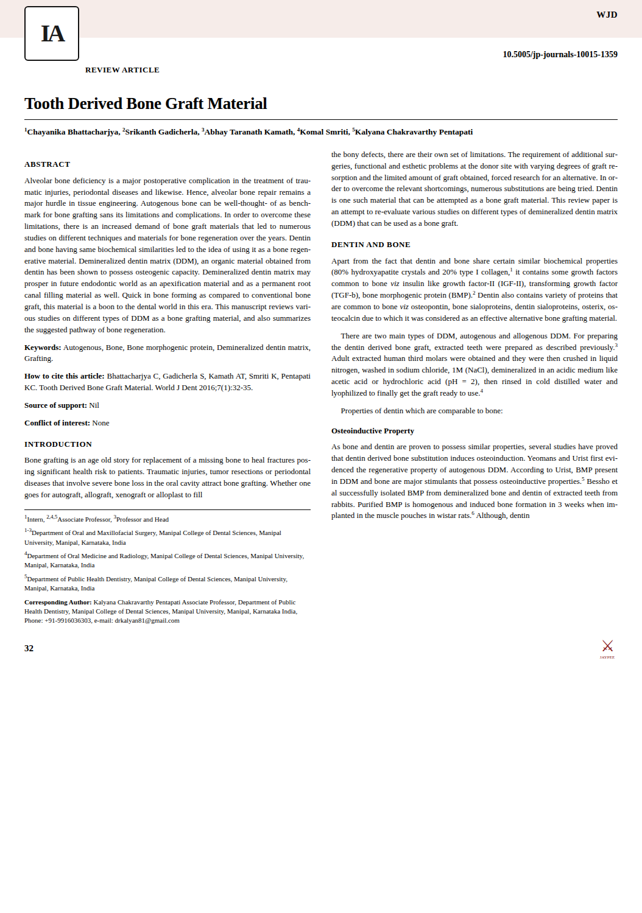WJD
IA
10.5005/jp-journals-10015-1359
REVIEW ARTICLE
Tooth Derived Bone Graft Material
1Chayanika Bhattacharjya, 2Srikanth Gadicherla, 3Abhay Taranath Kamath, 4Komal Smriti, 5Kalyana Chakravarthy Pentapati
Abstract
Alveolar bone deficiency is a major postoperative complication in the treatment of traumatic injuries, periodontal diseases and likewise. Hence, alveolar bone repair remains a major hurdle in tissue engineering. Autogenous bone can be well-thought- of as benchmark for bone grafting sans its limitations and complications. In order to overcome these limitations, there is an increased demand of bone graft materials that led to numerous studies on different techniques and materials for bone regeneration over the years. Dentin and bone having same biochemical similarities led to the idea of using it as a bone regenerative material. Demineralized dentin matrix (DDM), an organic material obtained from dentin has been shown to possess osteogenic capacity. Demineralized dentin matrix may prosper in future endodontic world as an apexification material and as a permanent root canal filling material as well. Quick in bone forming as compared to conventional bone graft, this material is a boon to the dental world in this era. This manuscript reviews various studies on different types of DDM as a bone grafting material, and also summarizes the suggested pathway of bone regeneration.
Keywords: Autogenous, Bone, Bone morphogenic protein, Demineralized dentin matrix, Grafting.
How to cite this article: Bhattacharjya C, Gadicherla S, Kamath AT, Smriti K, Pentapati KC. Tooth Derived Bone Graft Material. World J Dent 2016;7(1):32-35.
Source of support: Nil
Conflict of interest: None
Introduction
Bone grafting is an age old story for replacement of a missing bone to heal fractures posing significant health risk to patients. Traumatic injuries, tumor resections or periodontal diseases that involve severe bone loss in the oral cavity attract bone grafting. Whether one goes for autograft, allograft, xenograft or alloplast to fill
1Intern, 2,4,5Associate Professor, 3Professor and Head
1-3Department of Oral and Maxillofacial Surgery, Manipal College of Dental Sciences, Manipal University, Manipal, Karnataka, India
4Department of Oral Medicine and Radiology, Manipal College of Dental Sciences, Manipal University, Manipal, Karnataka, India
5Department of Public Health Dentistry, Manipal College of Dental Sciences, Manipal University, Manipal, Karnataka, India
Corresponding Author: Kalyana Chakravarthy Pentapati Associate Professor, Department of Public Health Dentistry, Manipal College of Dental Sciences, Manipal University, Manipal, Karnataka India, Phone: +91-9916036303, e-mail: drkalyan81@gmail.com
the bony defects, there are their own set of limitations. The requirement of additional surgeries, functional and esthetic problems at the donor site with varying degrees of graft resorption and the limited amount of graft obtained, forced research for an alternative. In order to overcome the relevant shortcomings, numerous substitutions are being tried. Dentin is one such material that can be attempted as a bone graft material. This review paper is an attempt to re-evaluate various studies on different types of demineralized dentin matrix (DDM) that can be used as a bone graft.
Dentin and Bone
Apart from the fact that dentin and bone share certain similar biochemical properties (80% hydroxyapatite crystals and 20% type I collagen,1 it contains some growth factors common to bone viz insulin like growth factor-II (IGF-II), transforming growth factor (TGF-b), bone morphogenic protein (BMP).2 Dentin also contains variety of proteins that are common to bone viz osteopontin, bone sialoproteins, dentin sialoproteins, osterix, osteocalcin due to which it was considered as an effective alternative bone grafting material.
There are two main types of DDM, autogenous and allogenous DDM. For preparing the dentin derived bone graft, extracted teeth were prepared as described previously.3 Adult extracted human third molars were obtained and they were then crushed in liquid nitrogen, washed in sodium chloride, 1M (NaCl), demineralized in an acidic medium like acetic acid or hydrochloric acid (pH = 2), then rinsed in cold distilled water and lyophilized to finally get the graft ready to use.4
Properties of dentin which are comparable to bone:
Osteoinductive Property
As bone and dentin are proven to possess similar properties, several studies have proved that dentin derived bone substitution induces osteoinduction. Yeomans and Urist first evidenced the regenerative property of autogenous DDM. According to Urist, BMP present in DDM and bone are major stimulants that possess osteoinductive properties.5 Bessho et al successfully isolated BMP from demineralized bone and dentin of extracted teeth from rabbits. Purified BMP is homogenous and induced bone formation in 3 weeks when implanted in the muscle pouches in wistar rats.6 Although, dentin
32
⚔
JAYPEE